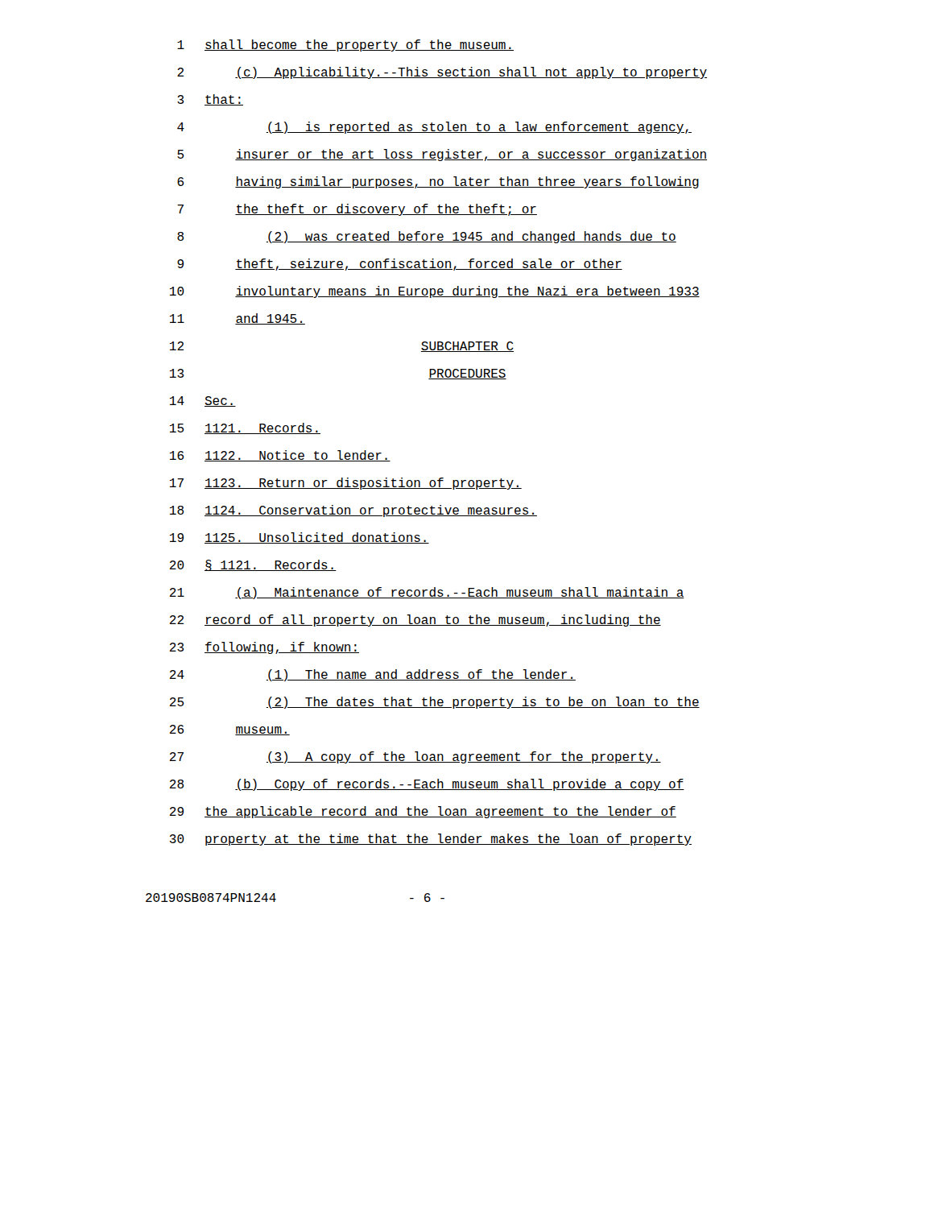| 1 | shall become the property of the museum. |
| 2 | (c) Applicability.--This section shall not apply to property |
| 3 | that: |
| 4 | (1) is reported as stolen to a law enforcement agency, |
| 5 | insurer or the art loss register, or a successor organization |
| 6 | having similar purposes, no later than three years following |
| 7 | the theft or discovery of the theft; or |
| 8 | (2) was created before 1945 and changed hands due to |
| 9 | theft, seizure, confiscation, forced sale or other |
| 10 | involuntary means in Europe during the Nazi era between 1933 |
| 11 | and 1945. |
| 12 | SUBCHAPTER C |
| 13 | PROCEDURES |
| 14 | Sec. |
| 15 | 1121. Records. |
| 16 | 1122. Notice to lender. |
| 17 | 1123. Return or disposition of property. |
| 18 | 1124. Conservation or protective measures. |
| 19 | 1125. Unsolicited donations. |
| 20 | § 1121. Records. |
| 21 | (a) Maintenance of records.--Each museum shall maintain a |
| 22 | record of all property on loan to the museum, including the |
| 23 | following, if known: |
| 24 | (1) The name and address of the lender. |
| 25 | (2) The dates that the property is to be on loan to the |
| 26 | museum. |
| 27 | (3) A copy of the loan agreement for the property. |
| 28 | (b) Copy of records.--Each museum shall provide a copy of |
| 29 | the applicable record and the loan agreement to the lender of |
| 30 | property at the time that the lender makes the loan of property |
20190SB0874PN1244 - 6 -